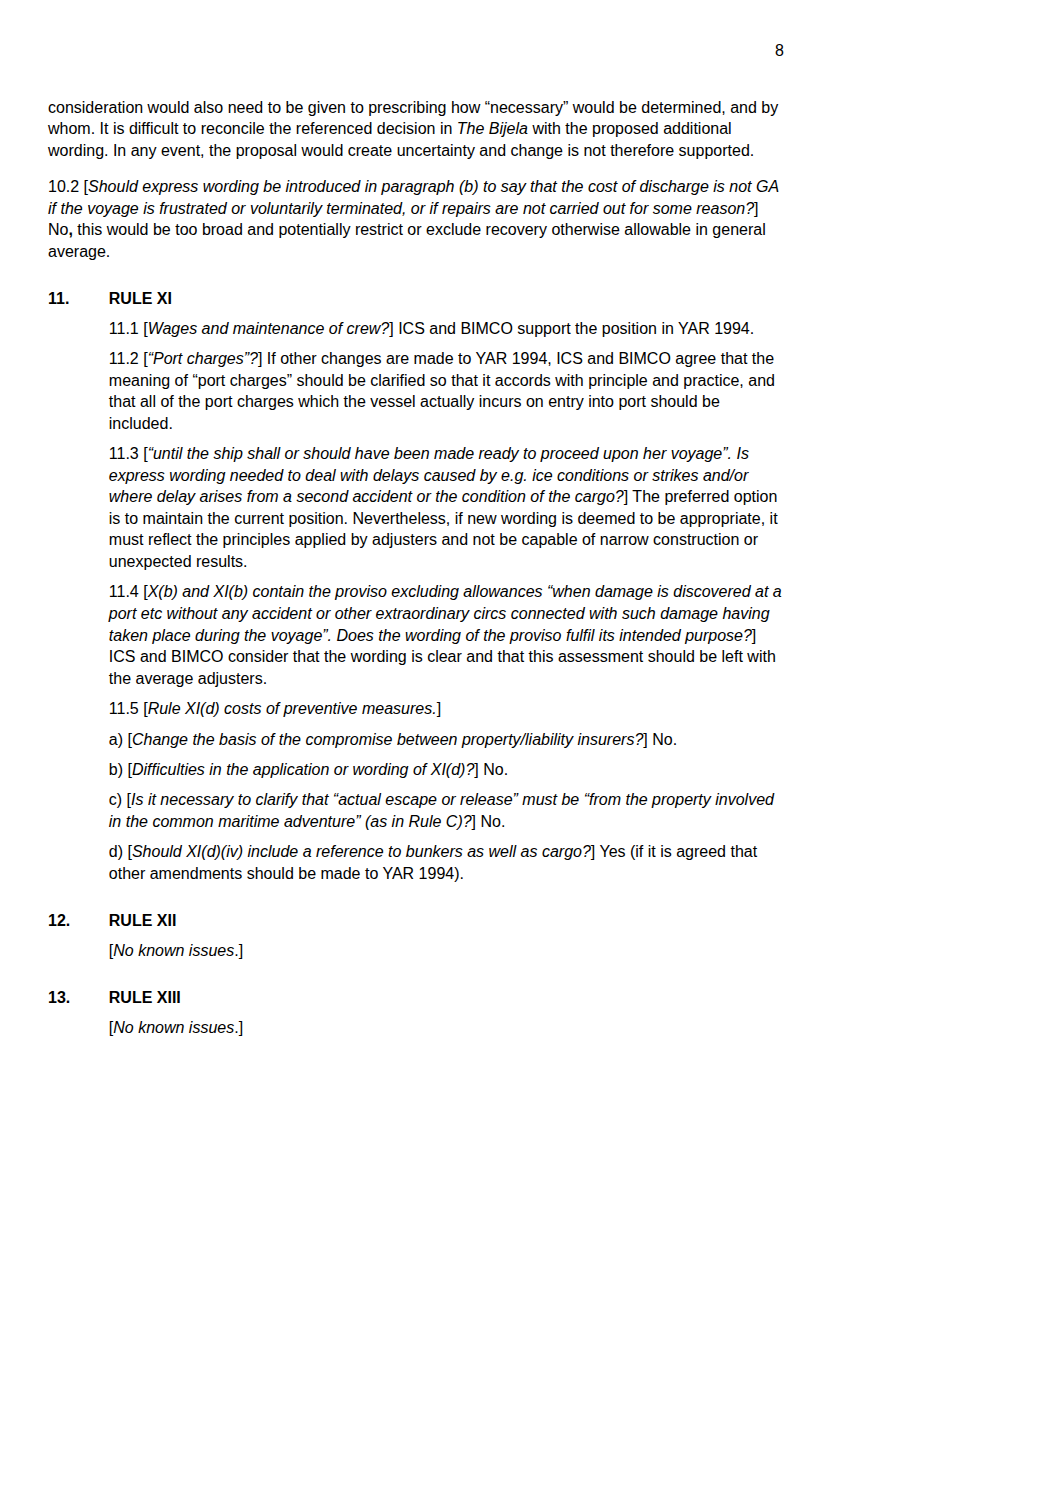8
consideration would also need to be given to prescribing how “necessary” would be determined, and by whom. It is difficult to reconcile the referenced decision in The Bijela with the proposed additional wording. In any event, the proposal would create uncertainty and change is not therefore supported.
10.2 [Should express wording be introduced in paragraph (b) to say that the cost of discharge is not GA if the voyage is frustrated or voluntarily terminated, or if repairs are not carried out for some reason?] No, this would be too broad and potentially restrict or exclude recovery otherwise allowable in general average.
11. RULE XI
11.1 [Wages and maintenance of crew?] ICS and BIMCO support the position in YAR 1994.
11.2 [“Port charges”?] If other changes are made to YAR 1994, ICS and BIMCO agree that the meaning of “port charges” should be clarified so that it accords with principle and practice, and that all of the port charges which the vessel actually incurs on entry into port should be included.
11.3 [“until the ship shall or should have been made ready to proceed upon her voyage”. Is express wording needed to deal with delays caused by e.g. ice conditions or strikes and/or where delay arises from a second accident or the condition of the cargo?] The preferred option is to maintain the current position. Nevertheless, if new wording is deemed to be appropriate, it must reflect the principles applied by adjusters and not be capable of narrow construction or unexpected results.
11.4 [X(b) and XI(b) contain the proviso excluding allowances “when damage is discovered at a port etc without any accident or other extraordinary circs connected with such damage having taken place during the voyage”. Does the wording of the proviso fulfil its intended purpose?] ICS and BIMCO consider that the wording is clear and that this assessment should be left with the average adjusters.
11.5 [Rule XI(d) costs of preventive measures.]
a) [Change the basis of the compromise between property/liability insurers?] No.
b) [Difficulties in the application or wording of XI(d)?] No.
c) [Is it necessary to clarify that “actual escape or release” must be “from the property involved in the common maritime adventure” (as in Rule C)?] No.
d) [Should XI(d)(iv) include a reference to bunkers as well as cargo?] Yes (if it is agreed that other amendments should be made to YAR 1994).
12. RULE XII
[No known issues.]
13. RULE XIII
[No known issues.]